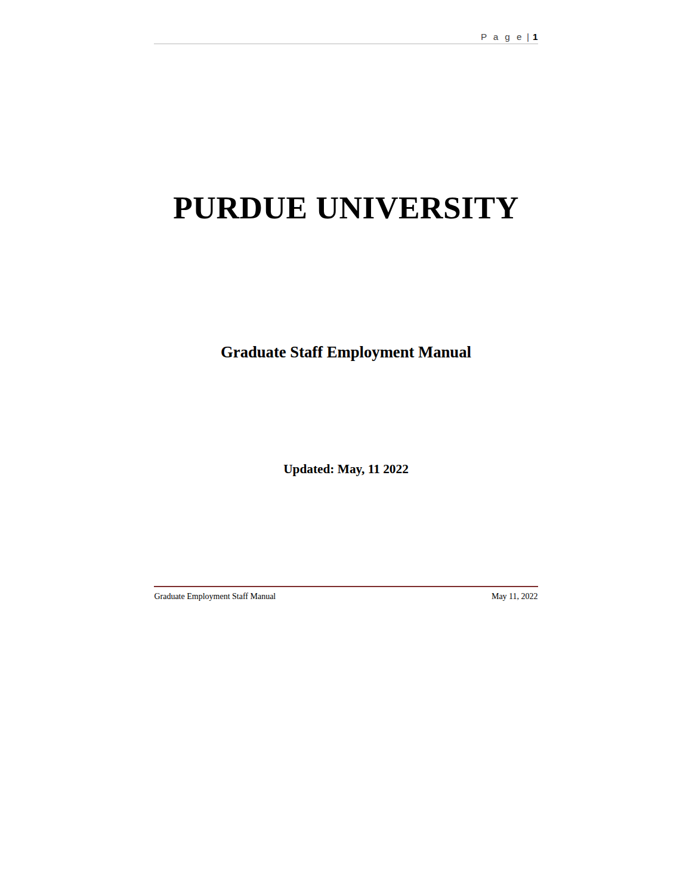P a g e | 1
PURDUE UNIVERSITY
Graduate Staff Employment Manual
Updated: May, 11 2022
Graduate Employment Staff Manual May 11, 2022